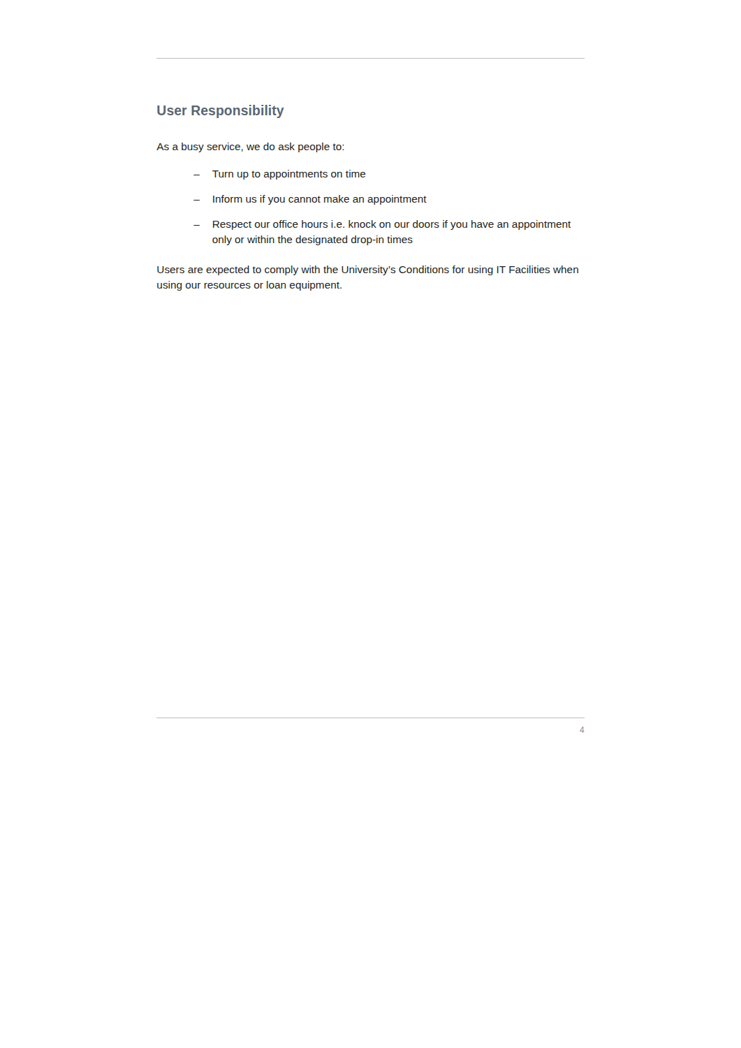User Responsibility
As a busy service, we do ask people to:
Turn up to appointments on time
Inform us if you cannot make an appointment
Respect our office hours i.e. knock on our doors if you have an appointment only or within the designated drop-in times
Users are expected to comply with the University’s Conditions for using IT Facilities when using our resources or loan equipment.
4